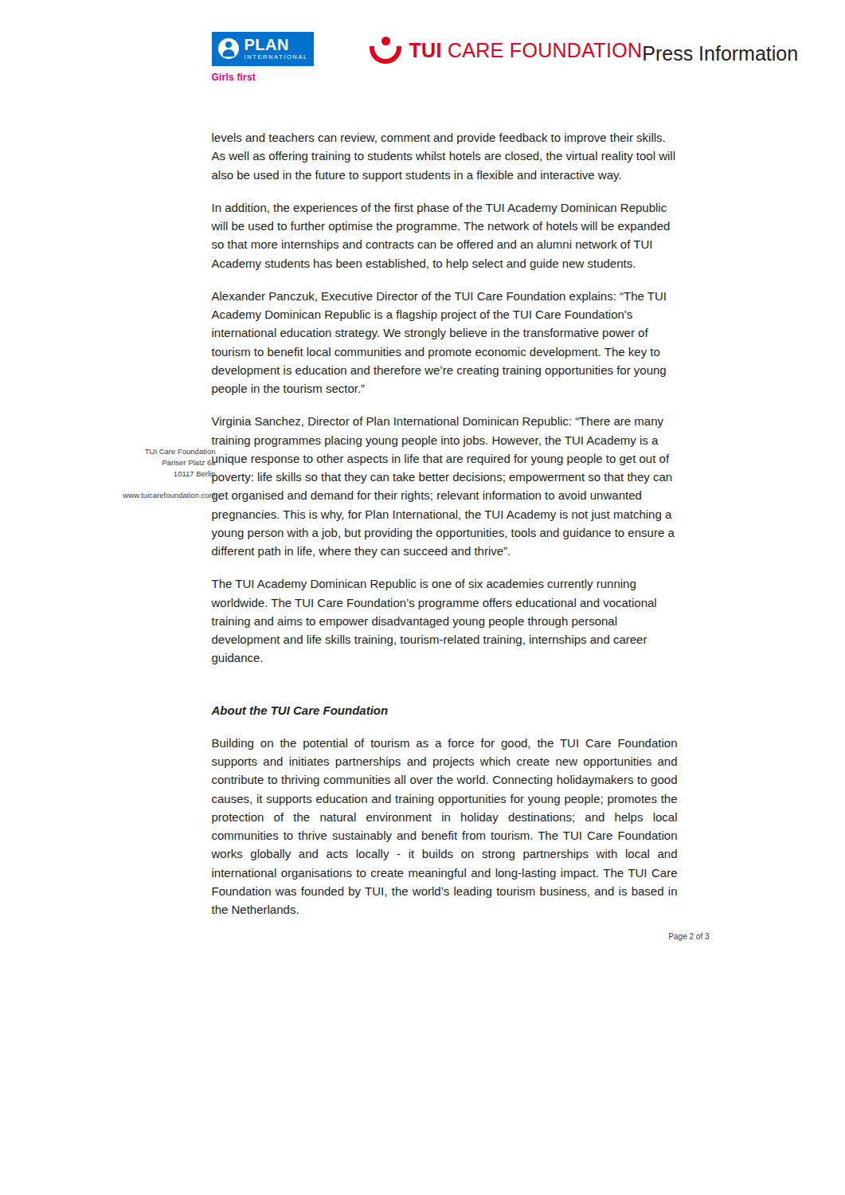PLAN INTERNATIONAL
Girls first
TUI CARE FOUNDATION
Press Information
TUI Care Foundation
Pariser Platz 6a
10117 Berlin www.tuicarefoundation.com
levels and teachers can review, comment and provide feedback to improve their skills. As well as offering training to students whilst hotels are closed, the virtual reality tool will also be used in the future to support students in a flexible and interactive way.
In addition, the experiences of the first phase of the TUI Academy Dominican Republic will be used to further optimise the programme. The network of hotels will be expanded so that more internships and contracts can be offered and an alumni network of TUI Academy students has been established, to help select and guide new students.
Alexander Panczuk, Executive Director of the TUI Care Foundation explains: “The TUI Academy Dominican Republic is a flagship project of the TUI Care Foundation's international education strategy. We strongly believe in the transformative power of tourism to benefit local communities and promote economic development. The key to development is education and therefore we’re creating training opportunities for young people in the tourism sector.”
Virginia Sanchez, Director of Plan International Dominican Republic: “There are many training programmes placing young people into jobs. However, the TUI Academy is a unique response to other aspects in life that are required for young people to get out of poverty: life skills so that they can take better decisions; empowerment so that they can get organised and demand for their rights; relevant information to avoid unwanted pregnancies. This is why, for Plan International, the TUI Academy is not just matching a young person with a job, but providing the opportunities, tools and guidance to ensure a different path in life, where they can succeed and thrive”.
The TUI Academy Dominican Republic is one of six academies currently running worldwide. The TUI Care Foundation’s programme offers educational and vocational training and aims to empower disadvantaged young people through personal development and life skills training, tourism-related training, internships and career guidance.
About the TUI Care Foundation
Building on the potential of tourism as a force for good, the TUI Care Foundation supports and initiates partnerships and projects which create new opportunities and contribute to thriving communities all over the world. Connecting holidaymakers to good causes, it supports education and training opportunities for young people; promotes the protection of the natural environment in holiday destinations; and helps local communities to thrive sustainably and benefit from tourism. The TUI Care Foundation works globally and acts locally - it builds on strong partnerships with local and international organisations to create meaningful and long-lasting impact. The TUI Care Foundation was founded by TUI, the world’s leading tourism business, and is based in the Netherlands.
Page 2 of 3